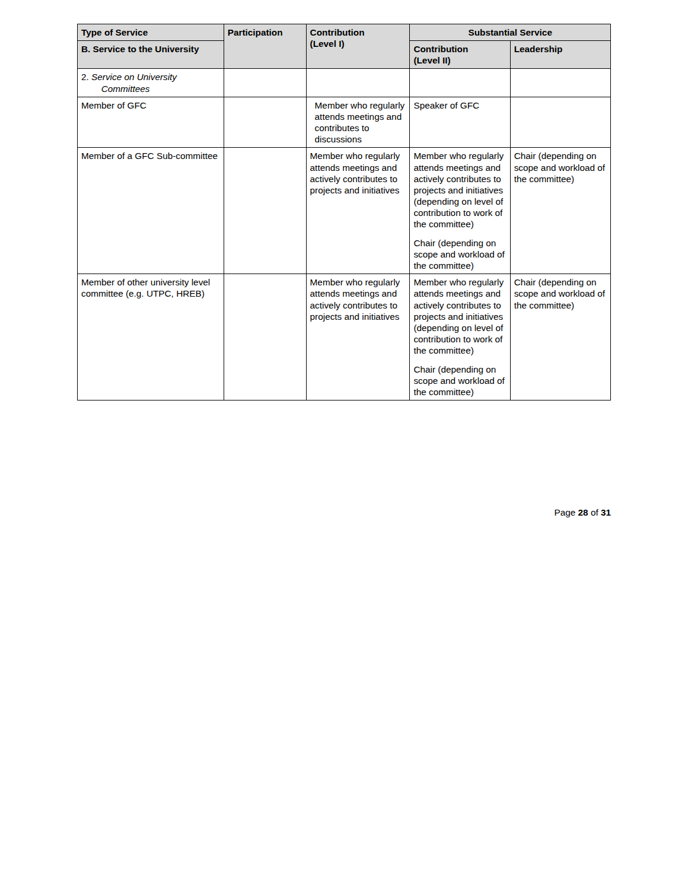| Type of Service | Participation | Contribution (Level I) | Substantial Service |
| --- | --- | --- | --- |
| B. Service to the University | Contribution (Level II) | Leadership |
| 2. Service on University Committees | | | | |
| Member of GFC | | Member who regularly attends meetings and contributes to discussions | Speaker of GFC | |
| Member of a GFC Sub-committee | | Member who regularly attends meetings and actively contributes to projects and initiatives | Member who regularly attends meetings and actively contributes to projects and initiatives (depending on level of contribution to work of the committee) Chair (depending on scope and workload of the committee) | Chair (depending on scope and workload of the committee) |
| Member of other university level committee (e.g. UTPC, HREB) | | Member who regularly attends meetings and actively contributes to projects and initiatives | Member who regularly attends meetings and actively contributes to projects and initiatives (depending on level of contribution to work of the committee) Chair (depending on scope and workload of the committee) | Chair (depending on scope and workload of the committee) |
Page 28 of 31